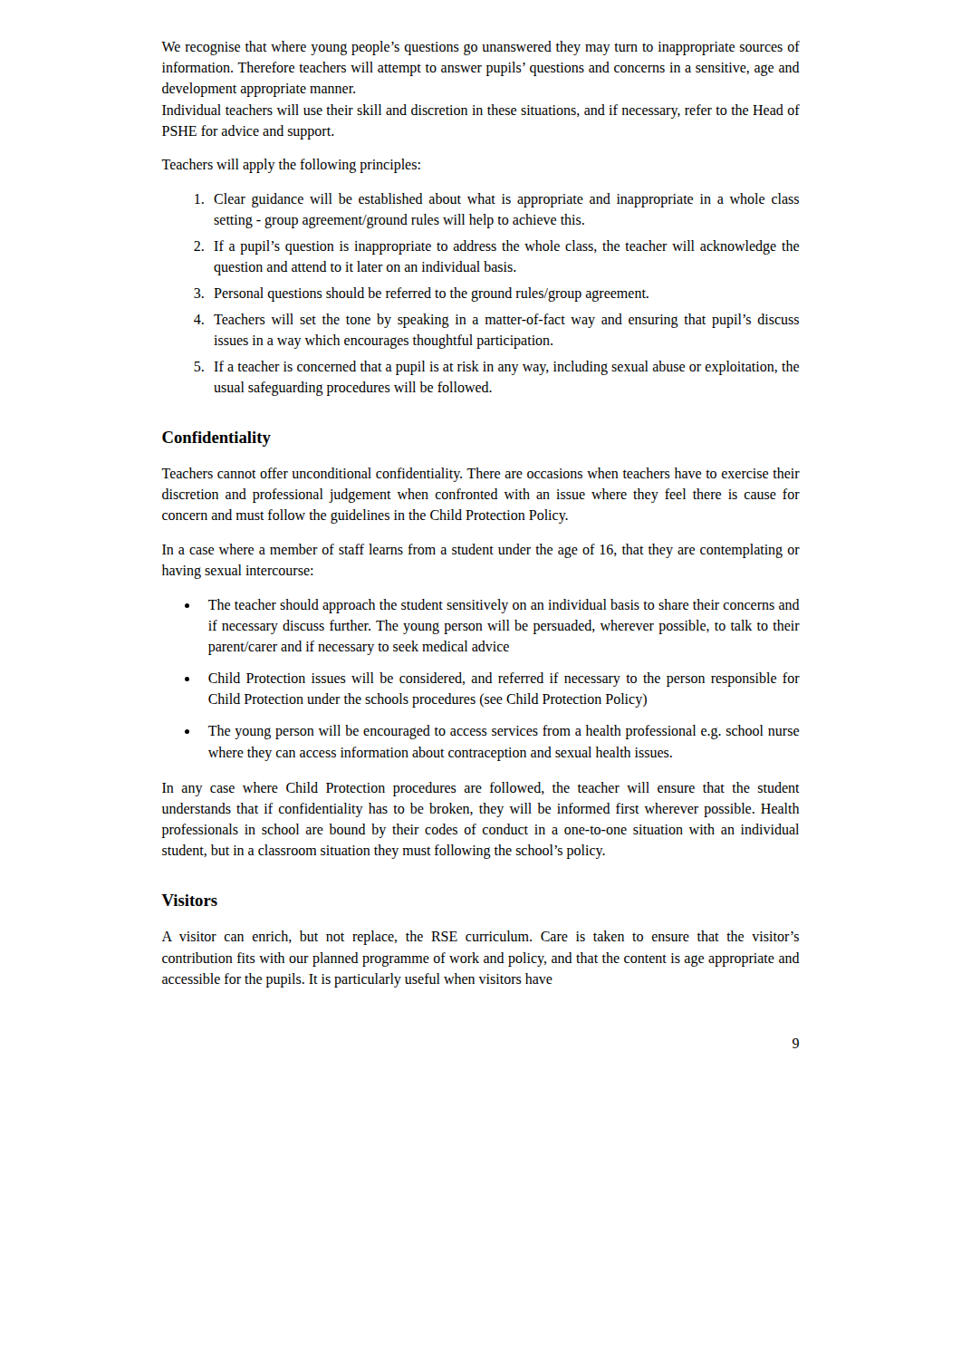We recognise that where young people’s questions go unanswered they may turn to inappropriate sources of information. Therefore teachers will attempt to answer pupils’ questions and concerns in a sensitive, age and development appropriate manner.
Individual teachers will use their skill and discretion in these situations, and if necessary, refer to the Head of PSHE for advice and support.
Teachers will apply the following principles:
Clear guidance will be established about what is appropriate and inappropriate in a whole class setting - group agreement/ground rules will help to achieve this.
If a pupil’s question is inappropriate to address the whole class, the teacher will acknowledge the question and attend to it later on an individual basis.
Personal questions should be referred to the ground rules/group agreement.
Teachers will set the tone by speaking in a matter-of-fact way and ensuring that pupil’s discuss issues in a way which encourages thoughtful participation.
If a teacher is concerned that a pupil is at risk in any way, including sexual abuse or exploitation, the usual safeguarding procedures will be followed.
Confidentiality
Teachers cannot offer unconditional confidentiality. There are occasions when teachers have to exercise their discretion and professional judgement when confronted with an issue where they feel there is cause for concern and must follow the guidelines in the Child Protection Policy.
In a case where a member of staff learns from a student under the age of 16, that they are contemplating or having sexual intercourse:
The teacher should approach the student sensitively on an individual basis to share their concerns and if necessary discuss further. The young person will be persuaded, wherever possible, to talk to their parent/carer and if necessary to seek medical advice
Child Protection issues will be considered, and referred if necessary to the person responsible for Child Protection under the schools procedures (see Child Protection Policy)
The young person will be encouraged to access services from a health professional e.g. school nurse where they can access information about contraception and sexual health issues.
In any case where Child Protection procedures are followed, the teacher will ensure that the student understands that if confidentiality has to be broken, they will be informed first wherever possible. Health professionals in school are bound by their codes of conduct in a one-to-one situation with an individual student, but in a classroom situation they must following the school’s policy.
Visitors
A visitor can enrich, but not replace, the RSE curriculum. Care is taken to ensure that the visitor’s contribution fits with our planned programme of work and policy, and that the content is age appropriate and accessible for the pupils. It is particularly useful when visitors have
9